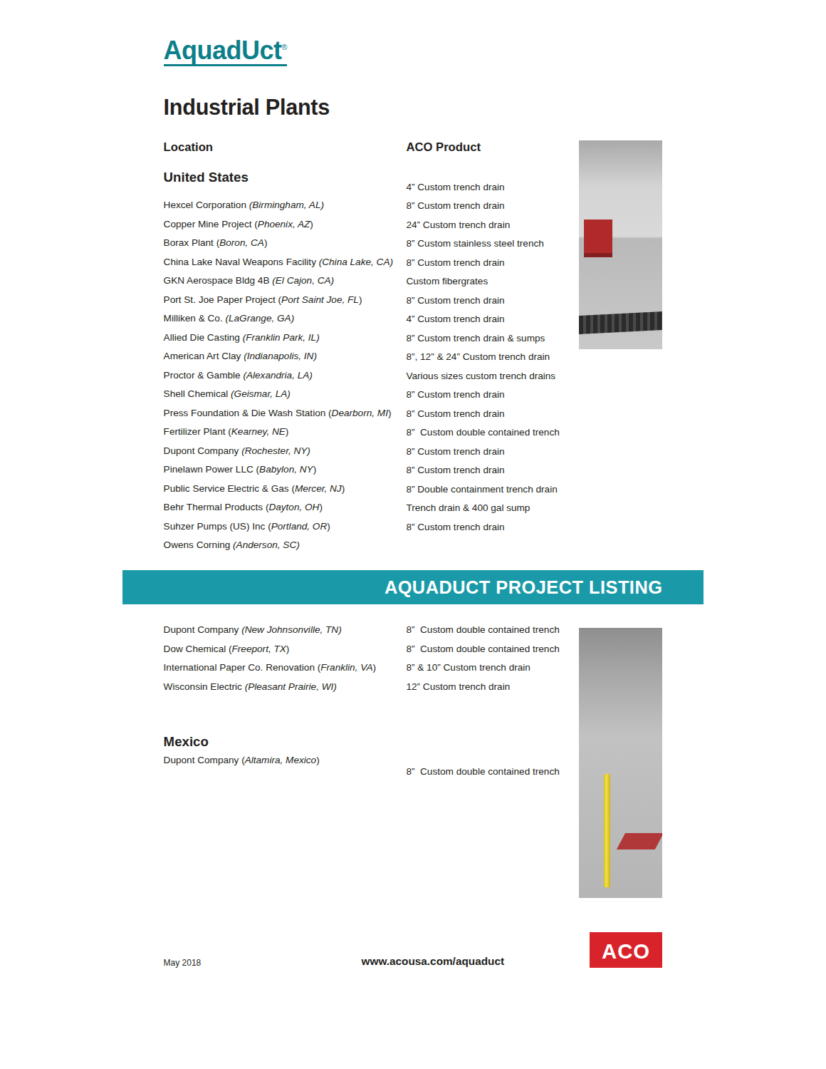AquadUct®
Industrial Plants
Location
United States
Hexcel Corporation (Birmingham, AL)
Copper Mine Project (Phoenix, AZ)
Borax Plant (Boron, CA)
China Lake Naval Weapons Facility (China Lake, CA)
GKN Aerospace Bldg 4B (El Cajon, CA)
Port St. Joe Paper Project (Port Saint Joe, FL)
Milliken & Co. (LaGrange, GA)
Allied Die Casting (Franklin Park, IL)
American Art Clay (Indianapolis, IN)
Proctor & Gamble (Alexandria, LA)
Shell Chemical (Geismar, LA)
Press Foundation & Die Wash Station (Dearborn, MI)
Fertilizer Plant (Kearney, NE)
Dupont Company (Rochester, NY)
Pinelawn Power LLC (Babylon, NY)
Public Service Electric & Gas (Mercer, NJ)
Behr Thermal Products (Dayton, OH)
Suhzer Pumps (US) Inc (Portland, OR)
Owens Corning (Anderson, SC)
ACO Product
4” Custom trench drain
8” Custom trench drain
24” Custom trench drain
8” Custom stainless steel trench
8” Custom trench drain
Custom fibergrates
8” Custom trench drain
4” Custom trench drain
8” Custom trench drain & sumps
8”, 12” & 24” Custom trench drain
Various sizes custom trench drains
8” Custom trench drain
8” Custom trench drain
8” Custom double contained trench
8” Custom trench drain
8” Custom trench drain
8” Double containment trench drain
Trench drain & 400 gal sump
8” Custom trench drain
AQUADUCT PROJECT LISTING
Dupont Company (New Johnsonville, TN)
Dow Chemical (Freeport, TX)
International Paper Co. Renovation (Franklin, VA)
Wisconsin Electric (Pleasant Prairie, WI)
Mexico
Dupont Company (Altamira, Mexico)
8” Custom double contained trench
8” Custom double contained trench
8” & 10” Custom trench drain
12” Custom trench drain
8” Custom double contained trench
May 2018
www.acousa.com/aquaduct
ACO